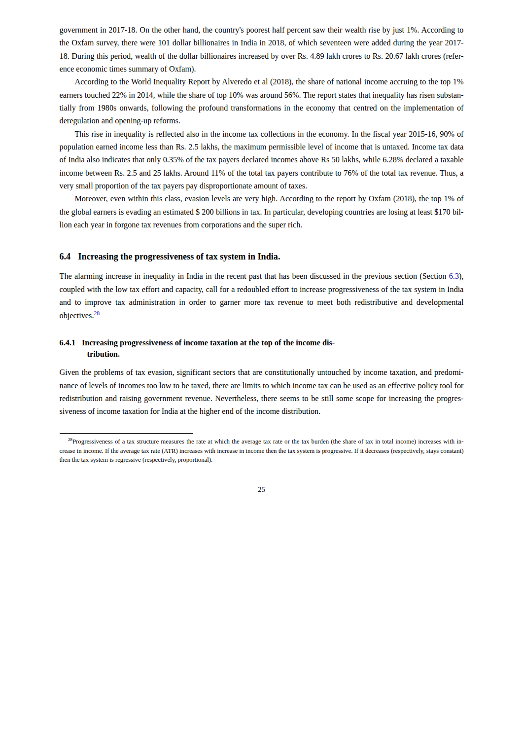government in 2017-18. On the other hand, the country's poorest half percent saw their wealth rise by just 1%. According to the Oxfam survey, there were 101 dollar billionaires in India in 2018, of which seventeen were added during the year 2017-18. During this period, wealth of the dollar billionaires increased by over Rs. 4.89 lakh crores to Rs. 20.67 lakh crores (reference economic times summary of Oxfam).
According to the World Inequality Report by Alveredo et al (2018), the share of national income accruing to the top 1% earners touched 22% in 2014, while the share of top 10% was around 56%. The report states that inequality has risen substantially from 1980s onwards, following the profound transformations in the economy that centred on the implementation of deregulation and opening-up reforms.
This rise in inequality is reflected also in the income tax collections in the economy. In the fiscal year 2015-16, 90% of population earned income less than Rs. 2.5 lakhs, the maximum permissible level of income that is untaxed. Income tax data of India also indicates that only 0.35% of the tax payers declared incomes above Rs 50 lakhs, while 6.28% declared a taxable income between Rs. 2.5 and 25 lakhs. Around 11% of the total tax payers contribute to 76% of the total tax revenue. Thus, a very small proportion of the tax payers pay disproportionate amount of taxes.
Moreover, even within this class, evasion levels are very high. According to the report by Oxfam (2018), the top 1% of the global earners is evading an estimated $ 200 billions in tax. In particular, developing countries are losing at least $170 billion each year in forgone tax revenues from corporations and the super rich.
6.4 Increasing the progressiveness of tax system in India.
The alarming increase in inequality in India in the recent past that has been discussed in the previous section (Section 6.3), coupled with the low tax effort and capacity, call for a redoubled effort to increase progressiveness of the tax system in India and to improve tax administration in order to garner more tax revenue to meet both redistributive and developmental objectives.28
6.4.1 Increasing progressiveness of income taxation at the top of the income dis-tribution.
Given the problems of tax evasion, significant sectors that are constitutionally untouched by income taxation, and predominance of levels of incomes too low to be taxed, there are limits to which income tax can be used as an effective policy tool for redistribution and raising government revenue. Nevertheless, there seems to be still some scope for increasing the progressiveness of income taxation for India at the higher end of the income distribution.
28Progressiveness of a tax structure measures the rate at which the average tax rate or the tax burden (the share of tax in total income) increases with increase in income. If the average tax rate (ATR) increases with increase in income then the tax system is progressive. If it decreases (respectively, stays constant) then the tax system is regressive (respectively, proportional).
25